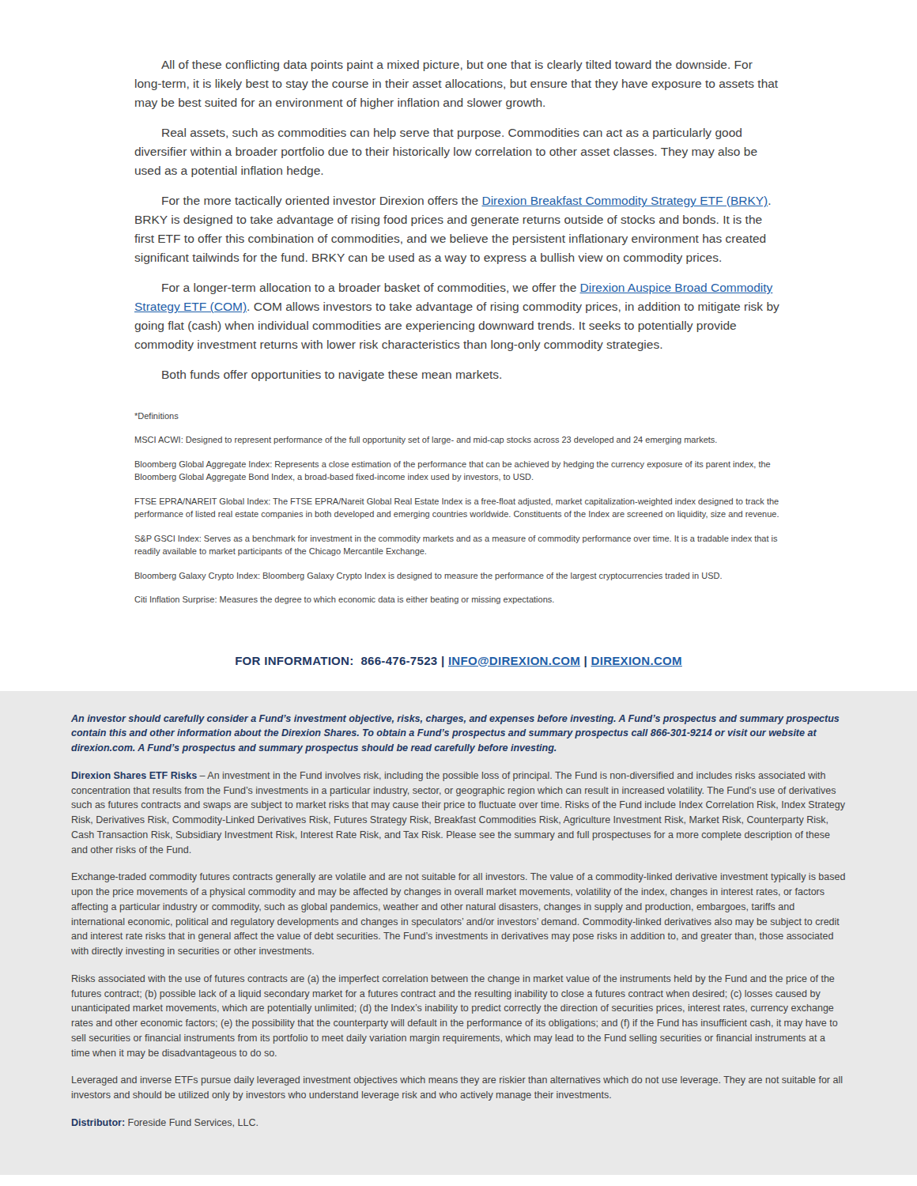All of these conflicting data points paint a mixed picture, but one that is clearly tilted toward the downside. For long-term, it is likely best to stay the course in their asset allocations, but ensure that they have exposure to assets that may be best suited for an environment of higher inflation and slower growth.
Real assets, such as commodities can help serve that purpose. Commodities can act as a particularly good diversifier within a broader portfolio due to their historically low correlation to other asset classes. They may also be used as a potential inflation hedge.
For the more tactically oriented investor Direxion offers the Direxion Breakfast Commodity Strategy ETF (BRKY). BRKY is designed to take advantage of rising food prices and generate returns outside of stocks and bonds. It is the first ETF to offer this combination of commodities, and we believe the persistent inflationary environment has created significant tailwinds for the fund. BRKY can be used as a way to express a bullish view on commodity prices.
For a longer-term allocation to a broader basket of commodities, we offer the Direxion Auspice Broad Commodity Strategy ETF (COM). COM allows investors to take advantage of rising commodity prices, in addition to mitigate risk by going flat (cash) when individual commodities are experiencing downward trends. It seeks to potentially provide commodity investment returns with lower risk characteristics than long-only commodity strategies.
Both funds offer opportunities to navigate these mean markets.
*Definitions
MSCI ACWI: Designed to represent performance of the full opportunity set of large- and mid-cap stocks across 23 developed and 24 emerging markets.
Bloomberg Global Aggregate Index: Represents a close estimation of the performance that can be achieved by hedging the currency exposure of its parent index, the Bloomberg Global Aggregate Bond Index, a broad-based fixed-income index used by investors, to USD.
FTSE EPRA/NAREIT Global Index: The FTSE EPRA/Nareit Global Real Estate Index is a free-float adjusted, market capitalization-weighted index designed to track the performance of listed real estate companies in both developed and emerging countries worldwide. Constituents of the Index are screened on liquidity, size and revenue.
S&P GSCI Index: Serves as a benchmark for investment in the commodity markets and as a measure of commodity performance over time. It is a tradable index that is readily available to market participants of the Chicago Mercantile Exchange.
Bloomberg Galaxy Crypto Index: Bloomberg Galaxy Crypto Index is designed to measure the performance of the largest cryptocurrencies traded in USD.
Citi Inflation Surprise: Measures the degree to which economic data is either beating or missing expectations.
FOR INFORMATION: 866-476-7523 | INFO@DIREXION.COM | DIREXION.COM
An investor should carefully consider a Fund’s investment objective, risks, charges, and expenses before investing. A Fund’s prospectus and summary prospectus contain this and other information about the Direxion Shares. To obtain a Fund’s prospectus and summary prospectus call 866-301-9214 or visit our website at direxion.com. A Fund’s prospectus and summary prospectus should be read carefully before investing.
Direxion Shares ETF Risks – An investment in the Fund involves risk, including the possible loss of principal. The Fund is non-diversified and includes risks associated with concentration that results from the Fund’s investments in a particular industry, sector, or geographic region which can result in increased volatility. The Fund’s use of derivatives such as futures contracts and swaps are subject to market risks that may cause their price to fluctuate over time. Risks of the Fund include Index Correlation Risk, Index Strategy Risk, Derivatives Risk, Commodity-Linked Derivatives Risk, Futures Strategy Risk, Breakfast Commodities Risk, Agriculture Investment Risk, Market Risk, Counterparty Risk, Cash Transaction Risk, Subsidiary Investment Risk, Interest Rate Risk, and Tax Risk. Please see the summary and full prospectuses for a more complete description of these and other risks of the Fund.
Exchange-traded commodity futures contracts generally are volatile and are not suitable for all investors. The value of a commodity-linked derivative investment typically is based upon the price movements of a physical commodity and may be affected by changes in overall market movements, volatility of the index, changes in interest rates, or factors affecting a particular industry or commodity, such as global pandemics, weather and other natural disasters, changes in supply and production, embargoes, tariffs and international economic, political and regulatory developments and changes in speculators’ and/or investors’ demand. Commodity-linked derivatives also may be subject to credit and interest rate risks that in general affect the value of debt securities. The Fund’s investments in derivatives may pose risks in addition to, and greater than, those associated with directly investing in securities or other investments.
Risks associated with the use of futures contracts are (a) the imperfect correlation between the change in market value of the instruments held by the Fund and the price of the futures contract; (b) possible lack of a liquid secondary market for a futures contract and the resulting inability to close a futures contract when desired; (c) losses caused by unanticipated market movements, which are potentially unlimited; (d) the Index’s inability to predict correctly the direction of securities prices, interest rates, currency exchange rates and other economic factors; (e) the possibility that the counterparty will default in the performance of its obligations; and (f) if the Fund has insufficient cash, it may have to sell securities or financial instruments from its portfolio to meet daily variation margin requirements, which may lead to the Fund selling securities or financial instruments at a time when it may be disadvantageous to do so.
Leveraged and inverse ETFs pursue daily leveraged investment objectives which means they are riskier than alternatives which do not use leverage. They are not suitable for all investors and should be utilized only by investors who understand leverage risk and who actively manage their investments.
Distributor: Foreside Fund Services, LLC.